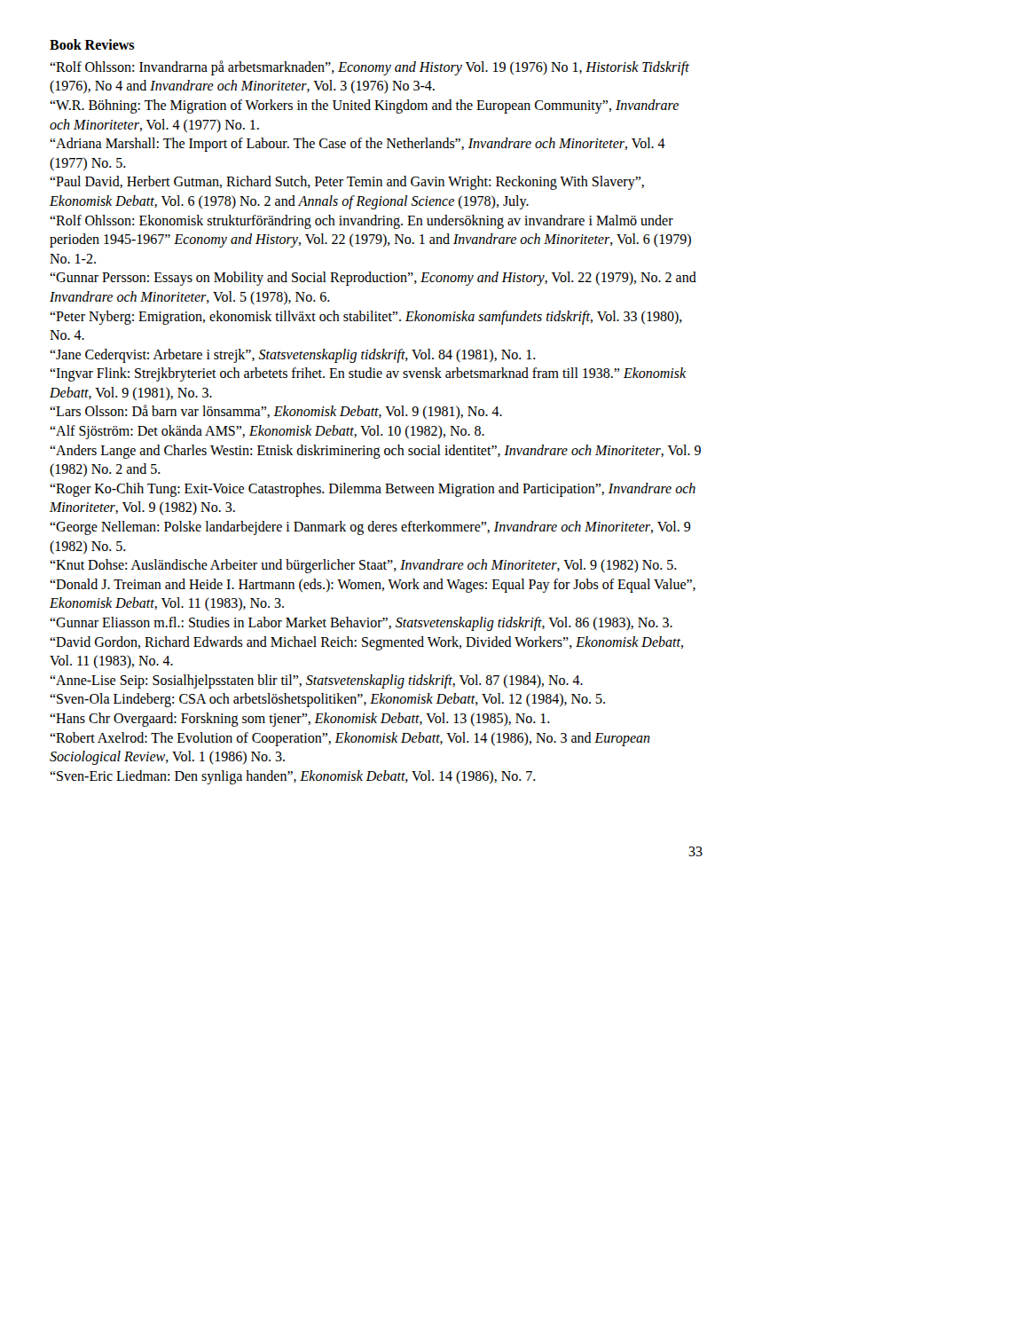Book Reviews
“Rolf Ohlsson: Invandrarna på arbetsmarknaden”, Economy and History Vol. 19 (1976) No 1, Historisk Tidskrift (1976), No 4 and Invandrare och Minoriteter, Vol. 3 (1976) No 3-4.
“W.R. Böhning: The Migration of Workers in the United Kingdom and the European Community”, Invandrare och Minoriteter, Vol. 4 (1977) No. 1.
“Adriana Marshall: The Import of Labour. The Case of the Netherlands”, Invandrare och Minoriteter, Vol. 4 (1977) No. 5.
“Paul David, Herbert Gutman, Richard Sutch, Peter Temin and Gavin Wright: Reckoning With Slavery”, Ekonomisk Debatt, Vol. 6 (1978) No. 2 and Annals of Regional Science (1978), July.
“Rolf Ohlsson: Ekonomisk strukturförändring och invandring. En undersökning av invandrare i Malmö under perioden 1945-1967” Economy and History, Vol. 22 (1979), No. 1 and Invandrare och Minoriteter, Vol. 6 (1979) No. 1-2.
“Gunnar Persson: Essays on Mobility and Social Reproduction”, Economy and History, Vol. 22 (1979), No. 2 and Invandrare och Minoriteter, Vol. 5 (1978), No. 6.
“Peter Nyberg: Emigration, ekonomisk tillväxt och stabilitet”. Ekonomiska samfundets tidskrift, Vol. 33 (1980), No. 4.
“Jane Cederqvist: Arbetare i strejk”, Statsvetenskaplig tidskrift, Vol. 84 (1981), No. 1.
“Ingvar Flink: Strejkbryteriet och arbetets frihet. En studie av svensk arbetsmarknad fram till 1938.” Ekonomisk Debatt, Vol. 9 (1981), No. 3.
“Lars Olsson: Då barn var lönsamma”, Ekonomisk Debatt, Vol. 9 (1981), No. 4.
“Alf Sjöström: Det okända AMS”, Ekonomisk Debatt, Vol. 10 (1982), No. 8.
“Anders Lange and Charles Westin: Etnisk diskriminering och social identitet”, Invandrare och Minoriteter, Vol. 9 (1982) No. 2 and 5.
“Roger Ko-Chih Tung: Exit-Voice Catastrophes. Dilemma Between Migration and Participation”, Invandrare och Minoriteter, Vol. 9 (1982) No. 3.
“George Nelleman: Polske landarbejdere i Danmark og deres efterkommere”, Invandrare och Minoriteter, Vol. 9 (1982) No. 5.
“Knut Dohse: Ausländische Arbeiter und bürgerlicher Staat”, Invandrare och Minoriteter, Vol. 9 (1982) No. 5.
“Donald J. Treiman and Heide I. Hartmann (eds.): Women, Work and Wages: Equal Pay for Jobs of Equal Value”, Ekonomisk Debatt, Vol. 11 (1983), No. 3.
“Gunnar Eliasson m.fl.: Studies in Labor Market Behavior”, Statsvetenskaplig tidskrift, Vol. 86 (1983), No. 3.
“David Gordon, Richard Edwards and Michael Reich: Segmented Work, Divided Workers”, Ekonomisk Debatt, Vol. 11 (1983), No. 4.
“Anne-Lise Seip: Sosialhjelpsstaten blir til”, Statsvetenskaplig tidskrift, Vol. 87 (1984), No. 4.
“Sven-Ola Lindeberg: CSA och arbetslöshetspolitiken”, Ekonomisk Debatt, Vol. 12 (1984), No. 5.
“Hans Chr Overgaard: Forskning som tjener”, Ekonomisk Debatt, Vol. 13 (1985), No. 1.
“Robert Axelrod: The Evolution of Cooperation”, Ekonomisk Debatt, Vol. 14 (1986), No. 3 and European Sociological Review, Vol. 1 (1986) No. 3.
“Sven-Eric Liedman: Den synliga handen”, Ekonomisk Debatt, Vol. 14 (1986), No. 7.
33